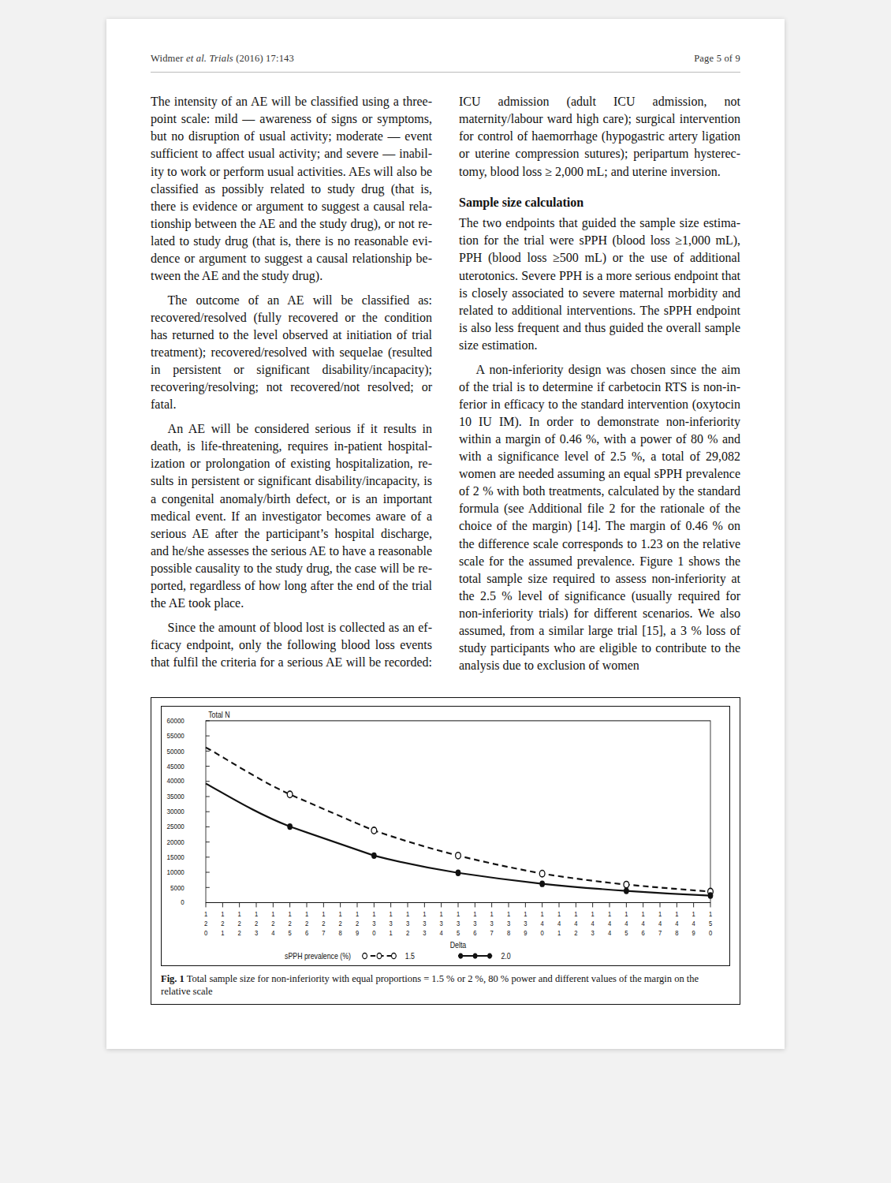Widmer et al. Trials (2016) 17:143
Page 5 of 9
The intensity of an AE will be classified using a three-point scale: mild — awareness of signs or symptoms, but no disruption of usual activity; moderate — event sufficient to affect usual activity; and severe — inability to work or perform usual activities. AEs will also be classified as possibly related to study drug (that is, there is evidence or argument to suggest a causal relationship between the AE and the study drug), or not related to study drug (that is, there is no reasonable evidence or argument to suggest a causal relationship between the AE and the study drug).
The outcome of an AE will be classified as: recovered/resolved (fully recovered or the condition has returned to the level observed at initiation of trial treatment); recovered/resolved with sequelae (resulted in persistent or significant disability/incapacity); recovering/resolving; not recovered/not resolved; or fatal.
An AE will be considered serious if it results in death, is life-threatening, requires in-patient hospitalization or prolongation of existing hospitalization, results in persistent or significant disability/incapacity, is a congenital anomaly/birth defect, or is an important medical event. If an investigator becomes aware of a serious AE after the participant’s hospital discharge, and he/she assesses the serious AE to have a reasonable possible causality to the study drug, the case will be reported, regardless of how long after the end of the trial the AE took place.
Since the amount of blood lost is collected as an efficacy endpoint, only the following blood loss events that fulfil the criteria for a serious AE will be recorded: ICU admission (adult ICU admission, not maternity/labour ward high care); surgical intervention for control of haemorrhage (hypogastric artery ligation or uterine compression sutures); peripartum hysterectomy, blood loss ≥ 2,000 mL; and uterine inversion.
Sample size calculation
The two endpoints that guided the sample size estimation for the trial were sPPH (blood loss ≥1,000 mL), PPH (blood loss ≥500 mL) or the use of additional uterotonics. Severe PPH is a more serious endpoint that is closely associated to severe maternal morbidity and related to additional interventions. The sPPH endpoint is also less frequent and thus guided the overall sample size estimation.
A non-inferiority design was chosen since the aim of the trial is to determine if carbetocin RTS is non-inferior in efficacy to the standard intervention (oxytocin 10 IU IM). In order to demonstrate non-inferiority within a margin of 0.46 %, with a power of 80 % and with a significance level of 2.5 %, a total of 29,082 women are needed assuming an equal sPPH prevalence of 2 % with both treatments, calculated by the standard formula (see Additional file 2 for the rationale of the choice of the margin) [14]. The margin of 0.46 % on the difference scale corresponds to 1.23 on the relative scale for the assumed prevalence. Figure 1 shows the total sample size required to assess non-inferiority at the 2.5 % level of significance (usually required for non-inferiority trials) for different scenarios. We also assumed, from a similar large trial [15], a 3 % loss of study participants who are eligible to contribute to the analysis due to exclusion of women
Total N 60000 55000 50000 45000 40000 35000 30000 25000 20000 15000 10000 5000 0 120 121 122 123 124 125 126 127 128 129 130 131 132 133 134 135 136 137 138 139 140 141 142 143 144 145 146 147 148 149 150 Delta sPPH prevalence (%) 1.5 2.0
Fig. 1 Total sample size for non-inferiority with equal proportions = 1.5 % or 2 %, 80 % power and different values of the margin on the relative scale